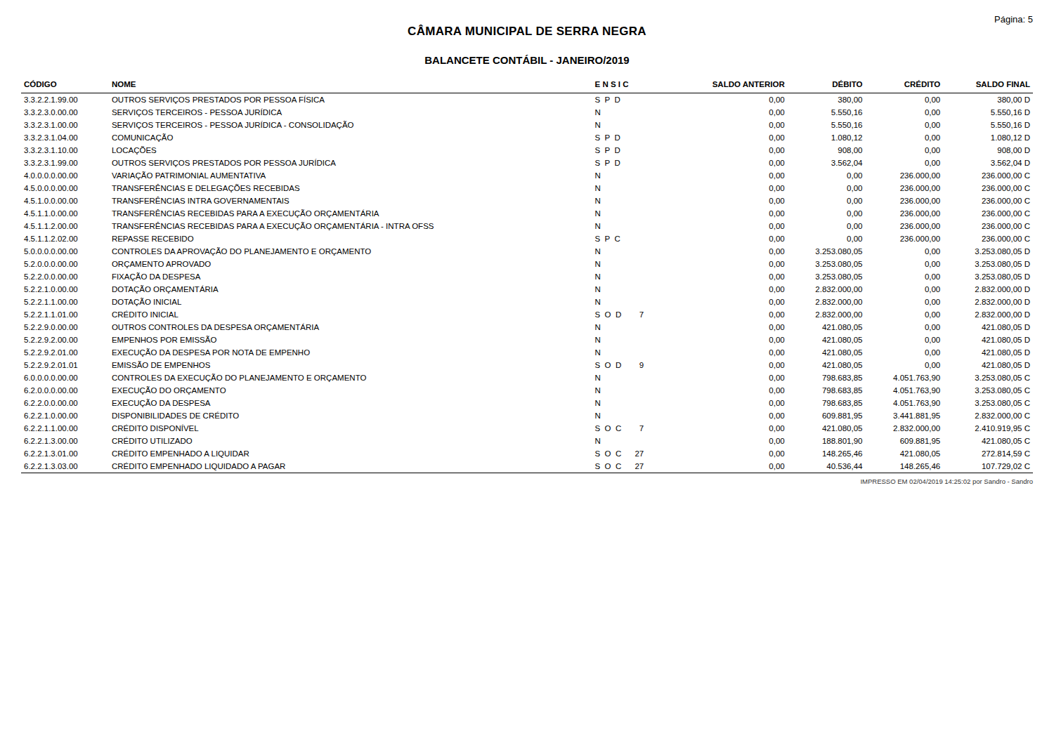Página: 5
CÂMARA MUNICIPAL DE SERRA NEGRA
BALANCETE CONTÁBIL - JANEIRO/2019
| CÓDIGO | NOME | E N S I C | SALDO ANTERIOR | DÉBITO | CRÉDITO | SALDO FINAL |
| --- | --- | --- | --- | --- | --- | --- |
| 3.3.2.2.1.99.00 | OUTROS SERVIÇOS PRESTADOS POR PESSOA FÍSICA | S P D | 0,00 | 380,00 | 0,00 | 380,00 D |
| 3.3.2.3.0.00.00 | SERVIÇOS TERCEIROS - PESSOA JURÍDICA | N | 0,00 | 5.550,16 | 0,00 | 5.550,16 D |
| 3.3.2.3.1.00.00 | SERVIÇOS TERCEIROS - PESSOA JURÍDICA - CONSOLIDAÇÃO | N | 0,00 | 5.550,16 | 0,00 | 5.550,16 D |
| 3.3.2.3.1.04.00 | COMUNICAÇÃO | S P D | 0,00 | 1.080,12 | 0,00 | 1.080,12 D |
| 3.3.2.3.1.10.00 | LOCAÇÕES | S P D | 0,00 | 908,00 | 0,00 | 908,00 D |
| 3.3.2.3.1.99.00 | OUTROS SERVIÇOS PRESTADOS POR PESSOA JURÍDICA | S P D | 0,00 | 3.562,04 | 0,00 | 3.562,04 D |
| 4.0.0.0.0.00.00 | VARIAÇÃO PATRIMONIAL AUMENTATIVA | N | 0,00 | 0,00 | 236.000,00 | 236.000,00 C |
| 4.5.0.0.0.00.00 | TRANSFERÊNCIAS E DELEGAÇÕES RECEBIDAS | N | 0,00 | 0,00 | 236.000,00 | 236.000,00 C |
| 4.5.1.0.0.00.00 | TRANSFERÊNCIAS INTRA GOVERNAMENTAIS | N | 0,00 | 0,00 | 236.000,00 | 236.000,00 C |
| 4.5.1.1.0.00.00 | TRANSFERÊNCIAS RECEBIDAS PARA A EXECUÇÃO ORÇAMENTÁRIA | N | 0,00 | 0,00 | 236.000,00 | 236.000,00 C |
| 4.5.1.1.2.00.00 | TRANSFERÊNCIAS RECEBIDAS PARA A EXECUÇÃO ORÇAMENTÁRIA - INTRA OFSS | N | 0,00 | 0,00 | 236.000,00 | 236.000,00 C |
| 4.5.1.1.2.02.00 | REPASSE RECEBIDO | S P C | 0,00 | 0,00 | 236.000,00 | 236.000,00 C |
| 5.0.0.0.0.00.00 | CONTROLES DA APROVAÇÃO DO PLANEJAMENTO E ORÇAMENTO | N | 0,00 | 3.253.080,05 | 0,00 | 3.253.080,05 D |
| 5.2.0.0.0.00.00 | ORÇAMENTO APROVADO | N | 0,00 | 3.253.080,05 | 0,00 | 3.253.080,05 D |
| 5.2.2.0.0.00.00 | FIXAÇÃO DA DESPESA | N | 0,00 | 3.253.080,05 | 0,00 | 3.253.080,05 D |
| 5.2.2.1.0.00.00 | DOTAÇÃO ORÇAMENTÁRIA | N | 0,00 | 2.832.000,00 | 0,00 | 2.832.000,00 D |
| 5.2.2.1.1.00.00 | DOTAÇÃO INICIAL | N | 0,00 | 2.832.000,00 | 0,00 | 2.832.000,00 D |
| 5.2.2.1.1.01.00 | CRÉDITO INICIAL | S O D 7 | 0,00 | 2.832.000,00 | 0,00 | 2.832.000,00 D |
| 5.2.2.9.0.00.00 | OUTROS CONTROLES DA DESPESA ORÇAMENTÁRIA | N | 0,00 | 421.080,05 | 0,00 | 421.080,05 D |
| 5.2.2.9.2.00.00 | EMPENHOS POR EMISSÃO | N | 0,00 | 421.080,05 | 0,00 | 421.080,05 D |
| 5.2.2.9.2.01.00 | EXECUÇÃO DA DESPESA POR NOTA DE EMPENHO | N | 0,00 | 421.080,05 | 0,00 | 421.080,05 D |
| 5.2.2.9.2.01.01 | EMISSÃO DE EMPENHOS | S O D 9 | 0,00 | 421.080,05 | 0,00 | 421.080,05 D |
| 6.0.0.0.0.00.00 | CONTROLES DA EXECUÇÃO DO PLANEJAMENTO E ORÇAMENTO | N | 0,00 | 798.683,85 | 4.051.763,90 | 3.253.080,05 C |
| 6.2.0.0.0.00.00 | EXECUÇÃO DO ORÇAMENTO | N | 0,00 | 798.683,85 | 4.051.763,90 | 3.253.080,05 C |
| 6.2.2.0.0.00.00 | EXECUÇÃO DA DESPESA | N | 0,00 | 798.683,85 | 4.051.763,90 | 3.253.080,05 C |
| 6.2.2.1.0.00.00 | DISPONIBILIDADES DE CRÉDITO | N | 0,00 | 609.881,95 | 3.441.881,95 | 2.832.000,00 C |
| 6.2.2.1.1.00.00 | CRÉDITO DISPONÍVEL | S O C 7 | 0,00 | 421.080,05 | 2.832.000,00 | 2.410.919,95 C |
| 6.2.2.1.3.00.00 | CRÉDITO UTILIZADO | N | 0,00 | 188.801,90 | 609.881,95 | 421.080,05 C |
| 6.2.2.1.3.01.00 | CRÉDITO EMPENHADO A LIQUIDAR | S O C 27 | 0,00 | 148.265,46 | 421.080,05 | 272.814,59 C |
| 6.2.2.1.3.03.00 | CRÉDITO EMPENHADO LIQUIDADO A PAGAR | S O C 27 | 0,00 | 40.536,44 | 148.265,46 | 107.729,02 C |
IMPRESSO EM 02/04/2019 14:25:02 por Sandro - Sandro